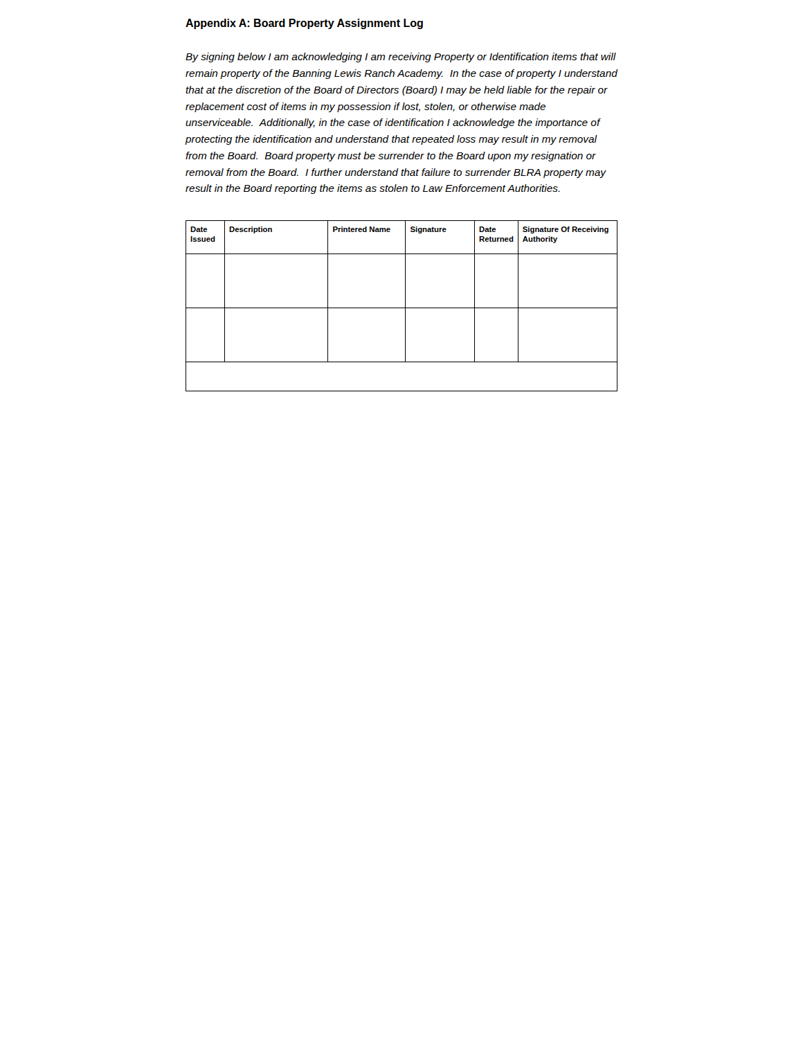Appendix A: Board Property Assignment Log
By signing below I am acknowledging I am receiving Property or Identification items that will remain property of the Banning Lewis Ranch Academy. In the case of property I understand that at the discretion of the Board of Directors (Board) I may be held liable for the repair or replacement cost of items in my possession if lost, stolen, or otherwise made unserviceable. Additionally, in the case of identification I acknowledge the importance of protecting the identification and understand that repeated loss may result in my removal from the Board. Board property must be surrender to the Board upon my resignation or removal from the Board. I further understand that failure to surrender BLRA property may result in the Board reporting the items as stolen to Law Enforcement Authorities.
| Date Issued | Description | Printered Name | Signature | Date Returned | Signature Of Receiving Authority |
| --- | --- | --- | --- | --- | --- |